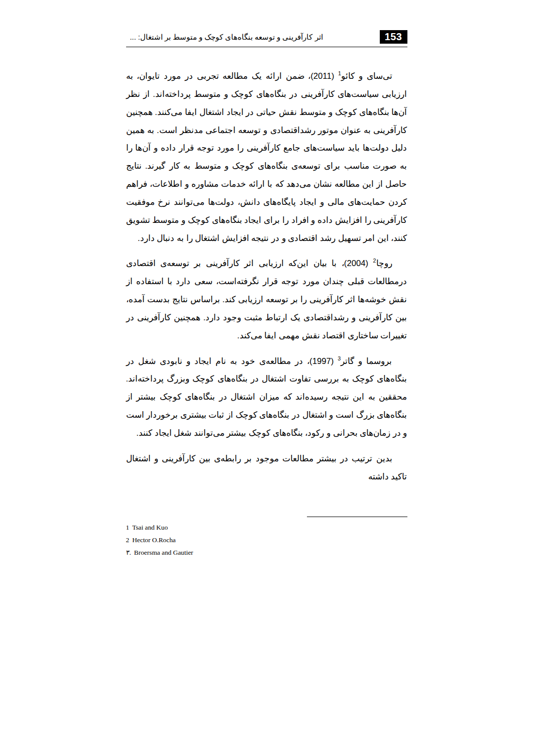153
اثر کارآفرینی و توسعه بنگاه‌های کوچک و متوسط بر اشتغال: ...
تی‌سای و کائو1 (2011)، ضمن ارائه یک مطالعه تجربی در مورد تایوان، به ارزیابی سیاست‌های کارآفرینی در بنگاه‌های کوچک و متوسط پرداخته‌اند. از نظر آن‌ها بنگاه‌های کوچک و متوسط نقش حیاتی در ایجاد اشتغال ایفا می‌کنند. همچنین کارآفرینی به عنوان موتور رشداقتصادی و توسعه اجتماعی مدنظر است. به همین دلیل دولت‌ها باید سیاست‌های جامع کارآفرینی را مورد توجه قرار داده و آن‌ها را به صورت مناسب برای توسعه‌ی بنگاه‌های کوچک و متوسط به کار گیرند. نتایج حاصل از این مطالعه نشان می‌دهد که با ارائه خدمات مشاوره و اطلاعات، فراهم کردن حمایت‌های مالی و ایجاد پایگاه‌های دانش، دولت‌ها می‌توانند نرخ موفقیت کارآفرینی را افزایش داده و افراد را برای ایجاد بنگاه‌های کوچک و متوسط تشویق کنند، این امر تسهیل رشد اقتصادی و در نتیجه افزایش اشتغال را به دنبال دارد.
روچا2 (2004)، با بیان این‌که ارزیابی اثر کارآفرینی بر توسعه‌ی اقتصادی درمطالعات قبلی چندان مورد توجه قرار نگرفته‌است، سعی دارد با استفاده از نقش خوشه‌ها اثر کارآفرینی را بر توسعه ارزیابی کند. براساس نتایج بدست آمده، بین کارآفرینی و رشداقتصادی یک ارتباط مثبت وجود دارد. همچنین کارآفرینی در تغییرات ساختاری اقتصاد نقش مهمی ایفا می‌کند.
بروسما و گاتر3 (1997)، در مطالعه‌ی خود به نام ایجاد و نابودی شغل در بنگاه‌های کوچک به بررسی تفاوت اشتغال در بنگاه‌های کوچک وبزرگ پرداخته‌اند. محققین به این نتیجه رسیده‌اند که میزان اشتغال در بنگاه‌های کوچک بیشتر از بنگاه‌های بزرگ است و اشتغال در بنگاه‌های کوچک از ثبات بیشتری برخوردار است و در زمان‌های بحرانی و رکود، بنگاه‌های کوچک بیشتر می‌توانند شغل ایجاد کنند.
بدین ترتیب در بیشتر مطالعات موجود بر رابطه‌ی بین کارآفرینی و اشتغال تاکید داشته
1 Tsai and Kuo
2 Hector O.Rocha
٣. Broersma and Gautier